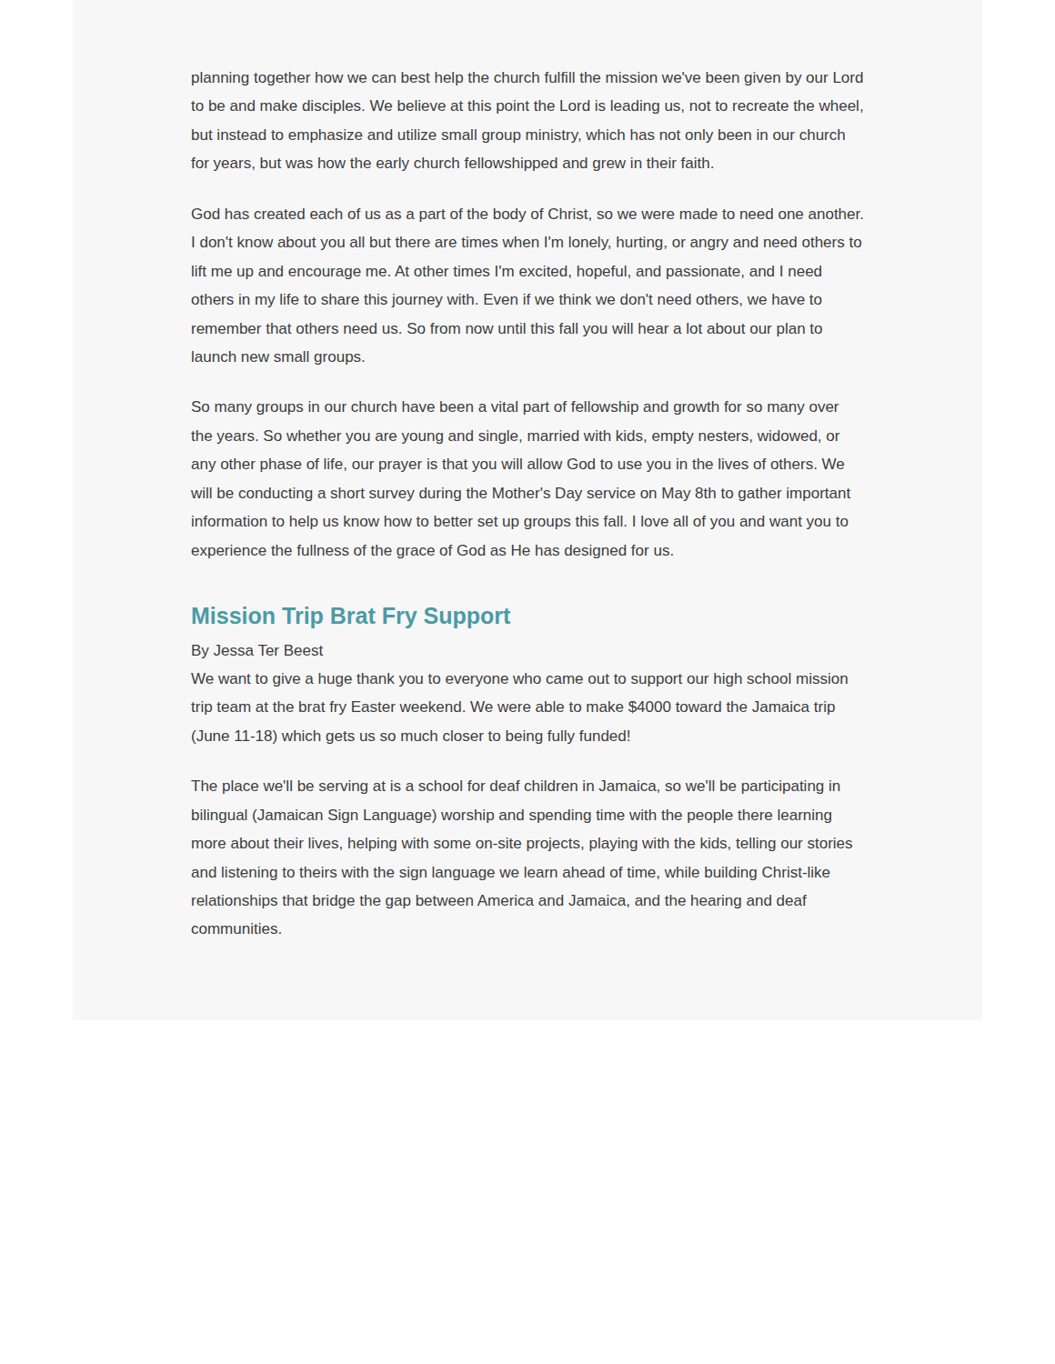planning together how we can best help the church fulfill the mission we've been given by our Lord to be and make disciples. We believe at this point the Lord is leading us, not to recreate the wheel, but instead to emphasize and utilize small group ministry, which has not only been in our church for years, but was how the early church fellowshipped and grew in their faith.
God has created each of us as a part of the body of Christ, so we were made to need one another. I don't know about you all but there are times when I'm lonely, hurting, or angry and need others to lift me up and encourage me. At other times I'm excited, hopeful, and passionate, and I need others in my life to share this journey with. Even if we think we don't need others, we have to remember that others need us. So from now until this fall you will hear a lot about our plan to launch new small groups.
So many groups in our church have been a vital part of fellowship and growth for so many over the years. So whether you are young and single, married with kids, empty nesters, widowed, or any other phase of life, our prayer is that you will allow God to use you in the lives of others. We will be conducting a short survey during the Mother's Day service on May 8th to gather important information to help us know how to better set up groups this fall. I love all of you and want you to experience the fullness of the grace of God as He has designed for us.
Mission Trip Brat Fry Support
By Jessa Ter Beest
We want to give a huge thank you to everyone who came out to support our high school mission trip team at the brat fry Easter weekend. We were able to make $4000 toward the Jamaica trip (June 11-18) which gets us so much closer to being fully funded!
The place we'll be serving at is a school for deaf children in Jamaica, so we'll be participating in bilingual (Jamaican Sign Language) worship and spending time with the people there learning more about their lives, helping with some on-site projects, playing with the kids, telling our stories and listening to theirs with the sign language we learn ahead of time, while building Christ-like relationships that bridge the gap between America and Jamaica, and the hearing and deaf communities.